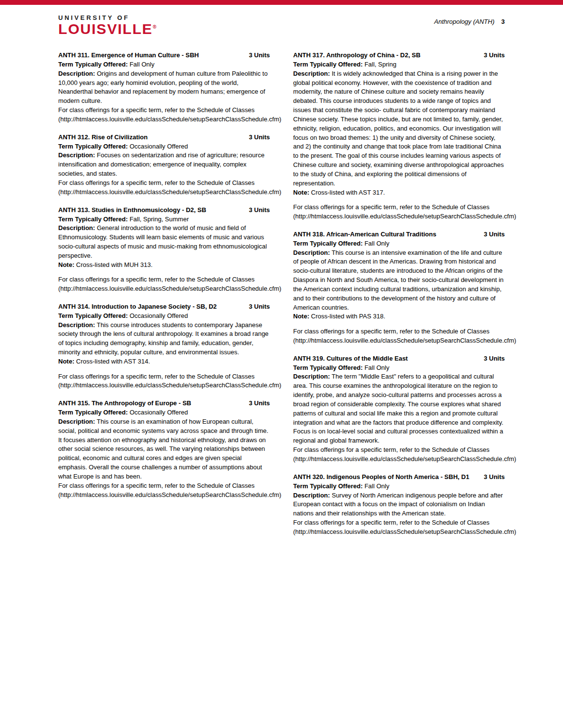UNIVERSITY OF LOUISVILLE®
Anthropology (ANTH)3
ANTH 311. Emergence of Human Culture - SBH 3 Units
Term Typically Offered: Fall Only
Description: Origins and development of human culture from Paleolithic to 10,000 years ago; early hominid evolution, peopling of the world, Neanderthal behavior and replacement by modern humans; emergence of modern culture.
For class offerings for a specific term, refer to the Schedule of Classes (http://htmlaccess.louisville.edu/classSchedule/setupSearchClassSchedule.cfm)
ANTH 312. Rise of Civilization 3 Units
Term Typically Offered: Occasionally Offered
Description: Focuses on sedentarization and rise of agriculture; resource intensification and domestication; emergence of inequality, complex societies, and states.
For class offerings for a specific term, refer to the Schedule of Classes (http://htmlaccess.louisville.edu/classSchedule/setupSearchClassSchedule.cfm)
ANTH 313. Studies in Enthnomusicology - D2, SB 3 Units
Term Typically Offered: Fall, Spring, Summer
Description: General introduction to the world of music and field of Ethnomusicology. Students will learn basic elements of music and various socio-cultural aspects of music and music-making from ethnomusicological perspective.
Note: Cross-listed with MUH 313.
For class offerings for a specific term, refer to the Schedule of Classes (http://htmlaccess.louisville.edu/classSchedule/setupSearchClassSchedule.cfm)
ANTH 314. Introduction to Japanese Society - SB, D2 3 Units
Term Typically Offered: Occasionally Offered
Description: This course introduces students to contemporary Japanese society through the lens of cultural anthropology. It examines a broad range of topics including demography, kinship and family, education, gender, minority and ethnicity, popular culture, and environmental issues.
Note: Cross-listed with AST 314.
For class offerings for a specific term, refer to the Schedule of Classes (http://htmlaccess.louisville.edu/classSchedule/setupSearchClassSchedule.cfm)
ANTH 315. The Anthropology of Europe - SB 3 Units
Term Typically Offered: Occasionally Offered
Description: This course is an examination of how European cultural, social, political and economic systems vary across space and through time. It focuses attention on ethnography and historical ethnology, and draws on other social science resources, as well. The varying relationships between political, economic and cultural cores and edges are given special emphasis. Overall the course challenges a number of assumptions about what Europe is and has been.
For class offerings for a specific term, refer to the Schedule of Classes (http://htmlaccess.louisville.edu/classSchedule/setupSearchClassSchedule.cfm)
ANTH 317. Anthropology of China - D2, SB 3 Units
Term Typically Offered: Fall, Spring
Description: It is widely acknowledged that China is a rising power in the global political economy. However, with the coexistence of tradition and modernity, the nature of Chinese culture and society remains heavily debated. This course introduces students to a wide range of topics and issues that constitute the socio- cultural fabric of contemporary mainland Chinese society. These topics include, but are not limited to, family, gender, ethnicity, religion, education, politics, and economics. Our investigation will focus on two broad themes: 1) the unity and diversity of Chinese society, and 2) the continuity and change that took place from late traditional China to the present. The goal of this course includes learning various aspects of Chinese culture and society, examining diverse anthropological approaches to the study of China, and exploring the political dimensions of representation.
Note: Cross-listed with AST 317.
For class offerings for a specific term, refer to the Schedule of Classes (http://htmlaccess.louisville.edu/classSchedule/setupSearchClassSchedule.cfm)
ANTH 318. African-American Cultural Traditions 3 Units
Term Typically Offered: Fall Only
Description: This course is an intensive examination of the life and culture of people of African descent in the Americas. Drawing from historical and socio-cultural literature, students are introduced to the African origins of the Diaspora in North and South America, to their socio-cultural development in the American context including cultural traditions, urbanization and kinship, and to their contributions to the development of the history and culture of American countries.
Note: Cross-listed with PAS 318.
For class offerings for a specific term, refer to the Schedule of Classes (http://htmlaccess.louisville.edu/classSchedule/setupSearchClassSchedule.cfm)
ANTH 319. Cultures of the Middle East 3 Units
Term Typically Offered: Fall Only
Description: The term "Middle East" refers to a geopolitical and cultural area. This course examines the anthropological literature on the region to identify, probe, and analyze socio-cultural patterns and processes across a broad region of considerable complexity. The course explores what shared patterns of cultural and social life make this a region and promote cultural integration and what are the factors that produce difference and complexity. Focus is on local-level social and cultural processes contextualized within a regional and global framework.
For class offerings for a specific term, refer to the Schedule of Classes (http://htmlaccess.louisville.edu/classSchedule/setupSearchClassSchedule.cfm)
ANTH 320. Indigenous Peoples of North America - SBH, D1 3 Units
Term Typically Offered: Fall Only
Description: Survey of North American indigenous people before and after European contact with a focus on the impact of colonialism on Indian nations and their relationships with the American state.
For class offerings for a specific term, refer to the Schedule of Classes (http://htmlaccess.louisville.edu/classSchedule/setupSearchClassSchedule.cfm)